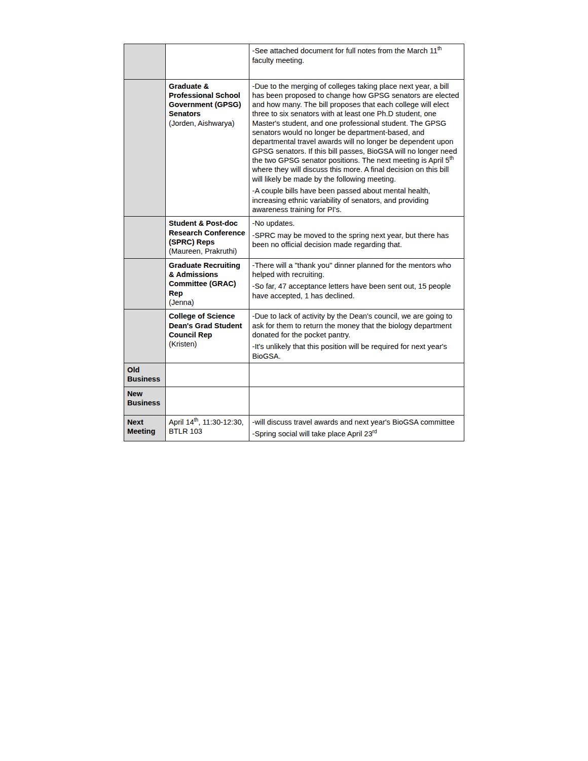| | | -See attached document for full notes from the March 11 th faculty meeting. |
| | Graduate & Professional School Government (GPSG) Senators (Jorden, Aishwarya) | -Due to the merging of colleges taking place next year, a bill has been proposed to change how GPSG senators are elected and how many. The bill proposes that each college will elect three to six senators with at least one Ph.D student, one Master's student, and one professional student. The GPSG senators would no longer be department-based, and departmental travel awards will no longer be dependent upon GPSG senators. If this bill passes, BioGSA will no longer need the two GPSG senator positions. The next meeting is April 5 th where they will discuss this more. A final decision on this bill will likely be made by the following meeting. -A couple bills have been passed about mental health, increasing ethnic variability of senators, and providing awareness training for PI's. |
| | Student & Post-doc Research Conference (SPRC) Reps (Maureen, Prakruthi) | -No updates. -SPRC may be moved to the spring next year, but there has been no official decision made regarding that. |
| | Graduate Recruiting & Admissions Committee (GRAC) Rep (Jenna) | -There will a "thank you" dinner planned for the mentors who helped with recruiting. -So far, 47 acceptance letters have been sent out, 15 people have accepted, 1 has declined. |
| | College of Science Dean's Grad Student Council Rep (Kristen) | -Due to lack of activity by the Dean's council, we are going to ask for them to return the money that the biology department donated for the pocket pantry. -It's unlikely that this position will be required for next year's BioGSA. |
| Old Business | | |
| New Business | | |
| Next Meeting | April 14 th , 11:30-12:30, BTLR 103 | -will discuss travel awards and next year's BioGSA committee -Spring social will take place April 23 rd |